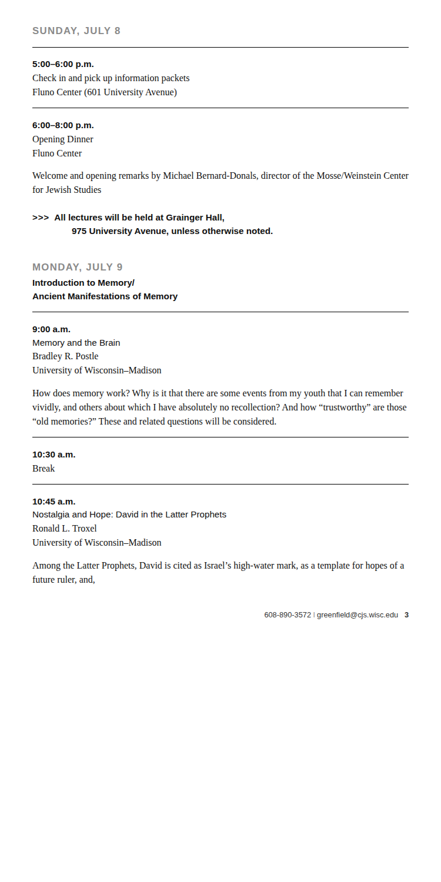Sunday, July 8
5:00–6:00 p.m.
Check in and pick up information packets
Fluno Center (601 University Avenue)
6:00–8:00 p.m.
Opening Dinner
Fluno Center
Welcome and opening remarks by Michael Bernard-Donals, director of the Mosse/Weinstein Center for Jewish Studies
>>> All lectures will be held at Grainger Hall, 975 University Avenue, unless otherwise noted.
Monday, July 9
Introduction to Memory/
Ancient Manifestations of Memory
9:00 a.m.
Memory and the Brain
Bradley R. Postle
University of Wisconsin–Madison
How does memory work? Why is it that there are some events from my youth that I can remember vividly, and others about which I have absolutely no recollection? And how “trustworthy” are those “old memories?” These and related questions will be considered.
10:30 a.m.
Break
10:45 a.m.
Nostalgia and Hope: David in the Latter Prophets
Ronald L. Troxel
University of Wisconsin–Madison
Among the Latter Prophets, David is cited as Israel’s high-water mark, as a template for hopes of a future ruler, and,
608-890-3572 l greenfield@cjs.wisc.edu 3